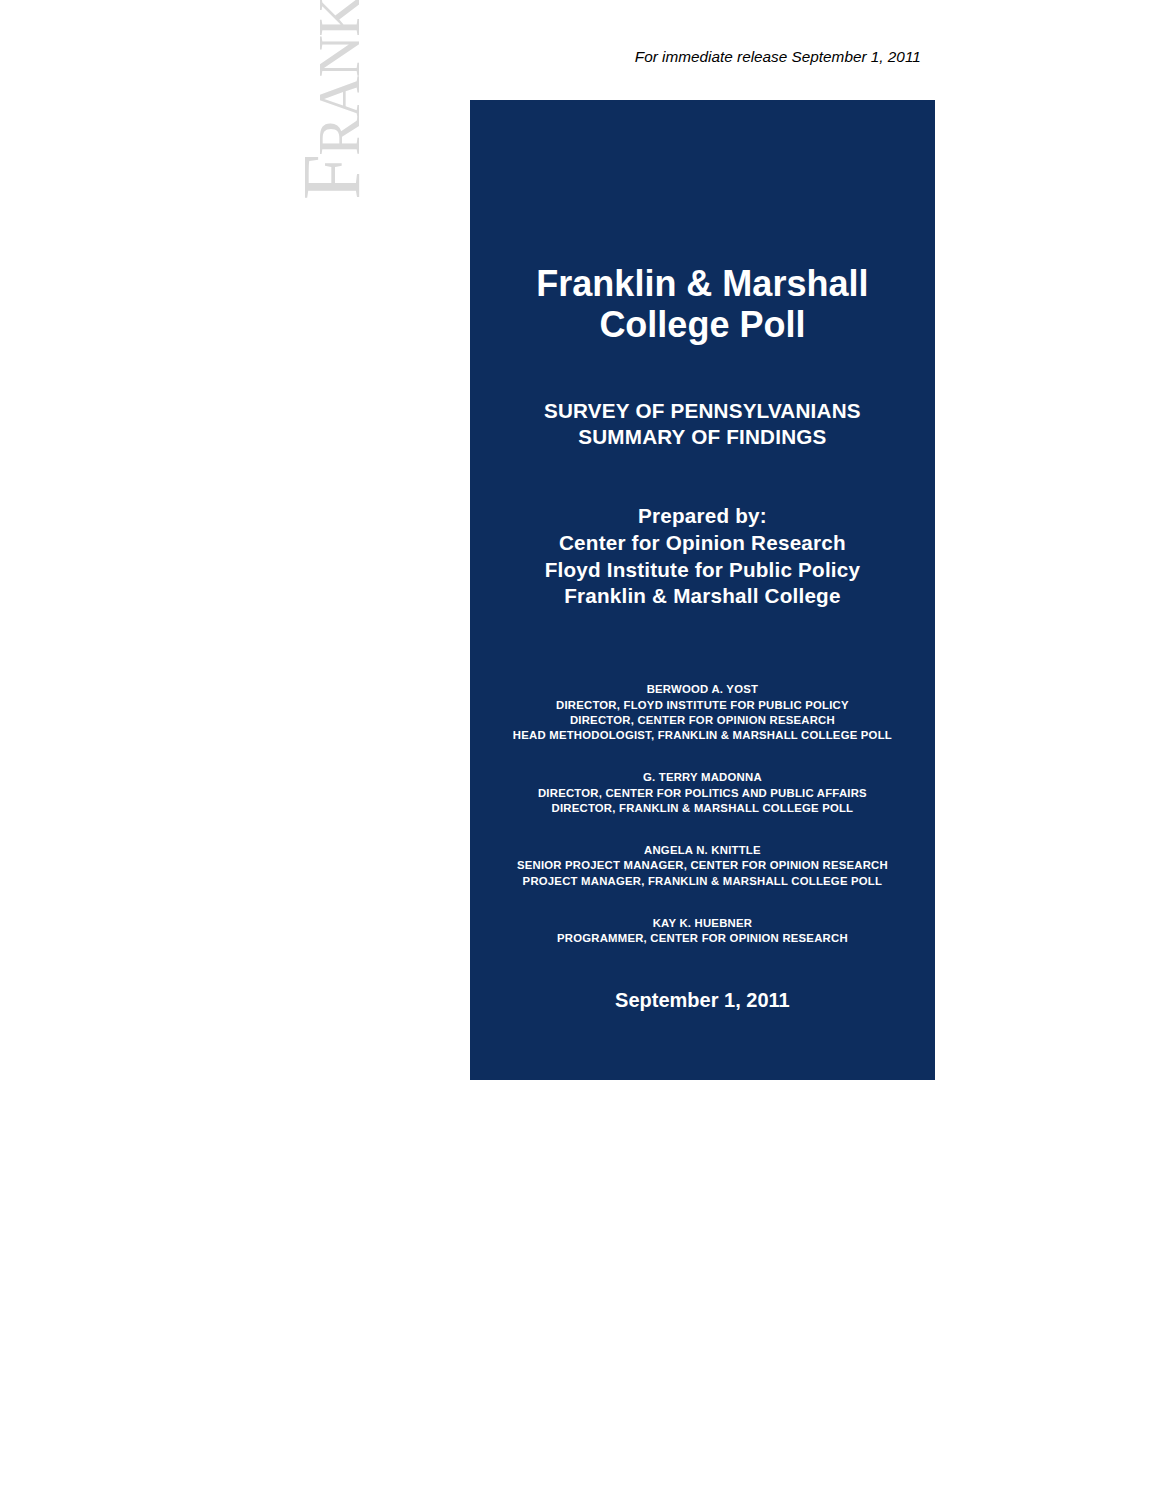For immediate release September 1, 2011
FRANKLIN&MARSHALL
Franklin & Marshall
College Poll
SURVEY OF PENNSYLVANIANS
SUMMARY OF FINDINGS
Prepared by:
Center for Opinion Research
Floyd Institute for Public Policy
Franklin & Marshall College
BERWOOD A. YOST
DIRECTOR, FLOYD INSTITUTE FOR PUBLIC POLICY
DIRECTOR, CENTER FOR OPINION RESEARCH
HEAD METHODOLOGIST, FRANKLIN & MARSHALL COLLEGE POLL
G. TERRY MADONNA
DIRECTOR, CENTER FOR POLITICS AND PUBLIC AFFAIRS
DIRECTOR, FRANKLIN & MARSHALL COLLEGE POLL
ANGELA N. KNITTLE
SENIOR PROJECT MANAGER, CENTER FOR OPINION RESEARCH
PROJECT MANAGER, FRANKLIN & MARSHALL COLLEGE POLL
KAY K. HUEBNER
PROGRAMMER, CENTER FOR OPINION RESEARCH
September 1, 2011